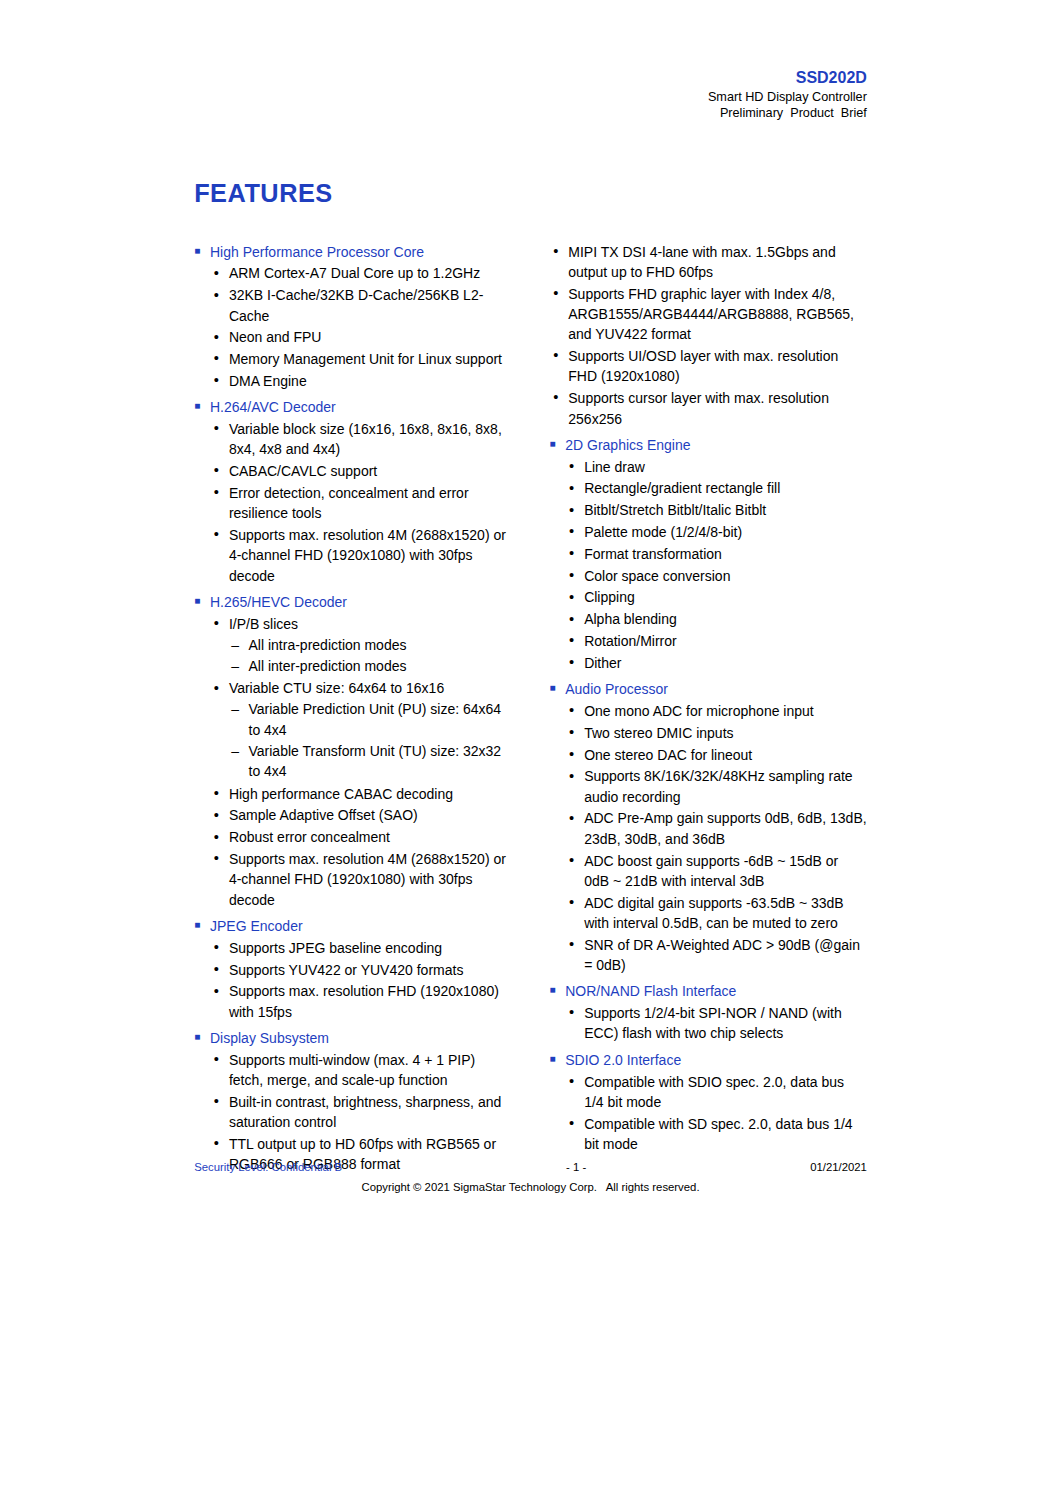SSD202D
Smart HD Display Controller
Preliminary Product Brief
FEATURES
High Performance Processor Core
ARM Cortex-A7 Dual Core up to 1.2GHz
32KB I-Cache/32KB D-Cache/256KB L2-Cache
Neon and FPU
Memory Management Unit for Linux support
DMA Engine
H.264/AVC Decoder
Variable block size (16x16, 16x8, 8x16, 8x8, 8x4, 4x8 and 4x4)
CABAC/CAVLC support
Error detection, concealment and error resilience tools
Supports max. resolution 4M (2688x1520) or 4-channel FHD (1920x1080) with 30fps decode
H.265/HEVC Decoder
I/P/B slices
All intra-prediction modes
All inter-prediction modes
Variable CTU size: 64x64 to 16x16
Variable Prediction Unit (PU) size: 64x64 to 4x4
Variable Transform Unit (TU) size: 32x32 to 4x4
High performance CABAC decoding
Sample Adaptive Offset (SAO)
Robust error concealment
Supports max. resolution 4M (2688x1520) or 4-channel FHD (1920x1080) with 30fps decode
JPEG Encoder
Supports JPEG baseline encoding
Supports YUV422 or YUV420 formats
Supports max. resolution FHD (1920x1080) with 15fps
Display Subsystem
Supports multi-window (max. 4 + 1 PIP) fetch, merge, and scale-up function
Built-in contrast, brightness, sharpness, and saturation control
TTL output up to HD 60fps with RGB565 or RGB666 or RGB888 format
MIPI TX DSI 4-lane with max. 1.5Gbps and output up to FHD 60fps
Supports FHD graphic layer with Index 4/8, ARGB1555/ARGB4444/ARGB8888, RGB565, and YUV422 format
Supports UI/OSD layer with max. resolution FHD (1920x1080)
Supports cursor layer with max. resolution 256x256
2D Graphics Engine
Line draw
Rectangle/gradient rectangle fill
Bitblt/Stretch Bitblt/Italic Bitblt
Palette mode (1/2/4/8-bit)
Format transformation
Color space conversion
Clipping
Alpha blending
Rotation/Mirror
Dither
Audio Processor
One mono ADC for microphone input
Two stereo DMIC inputs
One stereo DAC for lineout
Supports 8K/16K/32K/48KHz sampling rate audio recording
ADC Pre-Amp gain supports 0dB, 6dB, 13dB, 23dB, 30dB, and 36dB
ADC boost gain supports -6dB ~ 15dB or 0dB ~ 21dB with interval 3dB
ADC digital gain supports -63.5dB ~ 33dB with interval 0.5dB, can be muted to zero
SNR of DR A-Weighted ADC > 90dB (@gain = 0dB)
NOR/NAND Flash Interface
Supports 1/2/4-bit SPI-NOR / NAND (with ECC) flash with two chip selects
SDIO 2.0 Interface
Compatible with SDIO spec. 2.0, data bus 1/4 bit mode
Compatible with SD spec. 2.0, data bus 1/4 bit mode
Security Level: Confidential B
- 1 -
01/21/2021
Copyright © 2021 SigmaStar Technology Corp. All rights reserved.